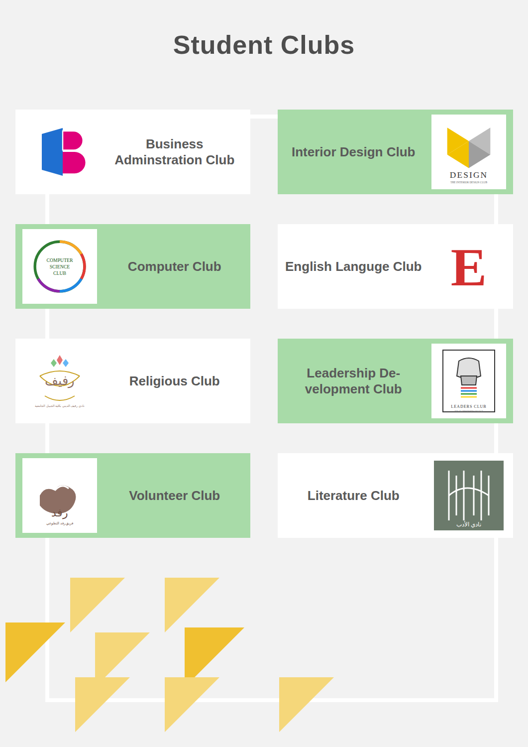Student Clubs
Business Adminstration Club
Interior Design Club
DESIGN THE INTERIOR DESIGN CLUB
COMPUTER SCIENCE CLUB
Computer Club
English Lan­guge Club
E
رفيف نادي رفيف الديني بكلية الجبيل الجامعية
Religious Club
Leadership De­velopment Club
LEADERS CLUB JUBAIL UNIVERSITY COLLEGE
رفد فريق رفد التطوعي
Volunteer Club
Literature Club
نادي الأدب